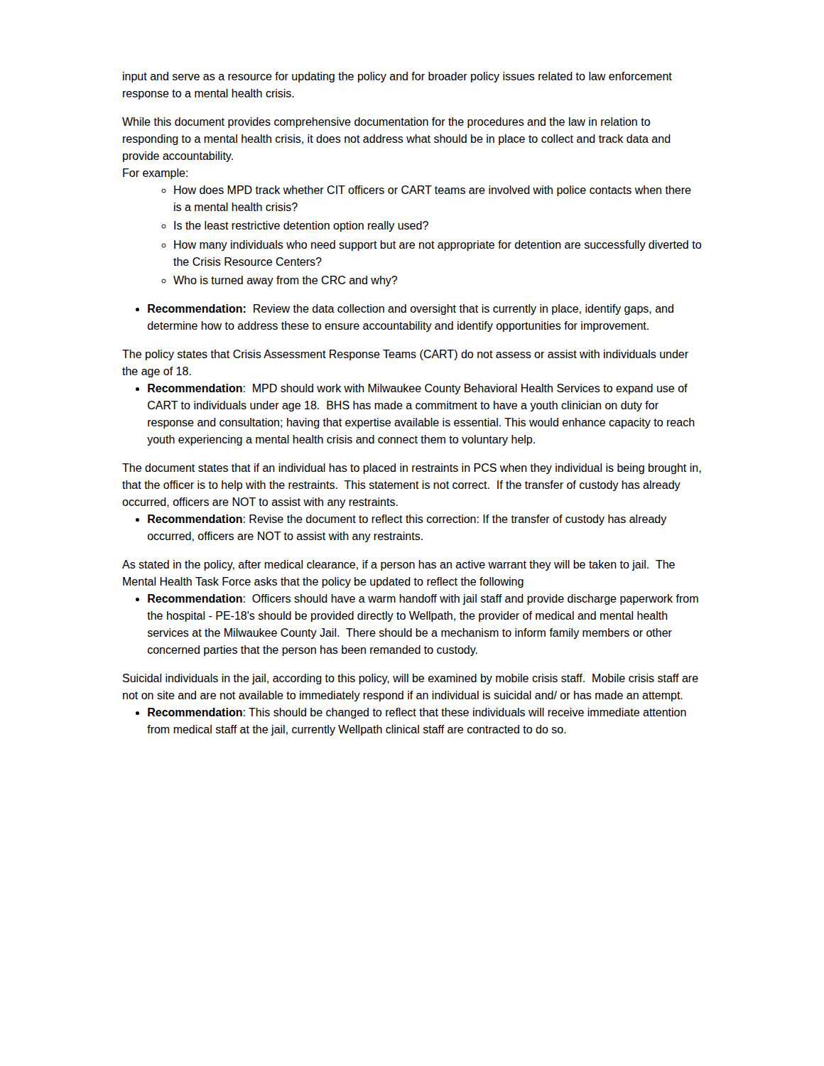input and serve as a resource for updating the policy and for broader policy issues related to law enforcement response to a mental health crisis.
While this document provides comprehensive documentation for the procedures and the law in relation to responding to a mental health crisis, it does not address what should be in place to collect and track data and provide accountability.
For example:
How does MPD track whether CIT officers or CART teams are involved with police contacts when there is a mental health crisis?
Is the least restrictive detention option really used?
How many individuals who need support but are not appropriate for detention are successfully diverted to the Crisis Resource Centers?
Who is turned away from the CRC and why?
Recommendation: Review the data collection and oversight that is currently in place, identify gaps, and determine how to address these to ensure accountability and identify opportunities for improvement.
The policy states that Crisis Assessment Response Teams (CART) do not assess or assist with individuals under the age of 18.
Recommendation: MPD should work with Milwaukee County Behavioral Health Services to expand use of CART to individuals under age 18. BHS has made a commitment to have a youth clinician on duty for response and consultation; having that expertise available is essential. This would enhance capacity to reach youth experiencing a mental health crisis and connect them to voluntary help.
The document states that if an individual has to placed in restraints in PCS when they individual is being brought in, that the officer is to help with the restraints. This statement is not correct. If the transfer of custody has already occurred, officers are NOT to assist with any restraints.
Recommendation: Revise the document to reflect this correction: If the transfer of custody has already occurred, officers are NOT to assist with any restraints.
As stated in the policy, after medical clearance, if a person has an active warrant they will be taken to jail. The Mental Health Task Force asks that the policy be updated to reflect the following
Recommendation: Officers should have a warm handoff with jail staff and provide discharge paperwork from the hospital - PE-18's should be provided directly to Wellpath, the provider of medical and mental health services at the Milwaukee County Jail. There should be a mechanism to inform family members or other concerned parties that the person has been remanded to custody.
Suicidal individuals in the jail, according to this policy, will be examined by mobile crisis staff. Mobile crisis staff are not on site and are not available to immediately respond if an individual is suicidal and/ or has made an attempt.
Recommendation: This should be changed to reflect that these individuals will receive immediate attention from medical staff at the jail, currently Wellpath clinical staff are contracted to do so.